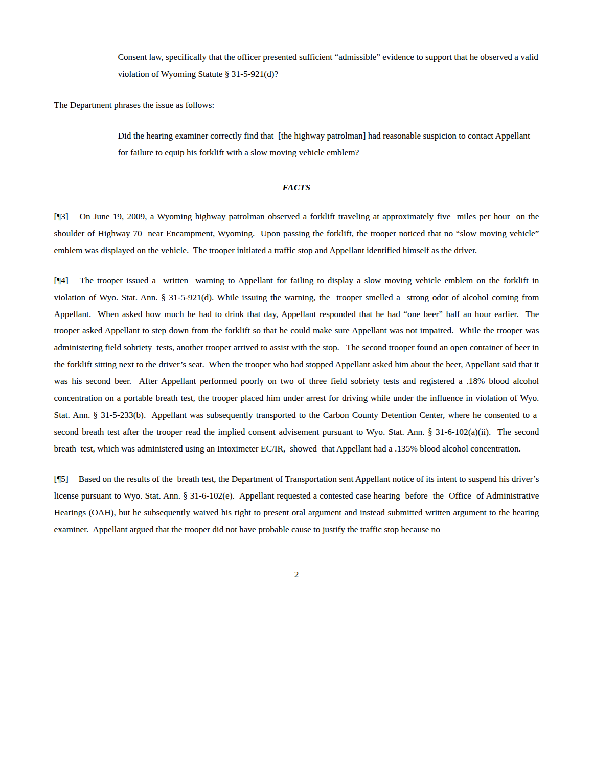Consent law, specifically that the officer presented sufficient “admissible” evidence to support that he observed a valid violation of Wyoming Statute § 31-5-921(d)?
The Department phrases the issue as follows:
Did the hearing examiner correctly find that [the highway patrolman] had reasonable suspicion to contact Appellant for failure to equip his forklift with a slow moving vehicle emblem?
FACTS
[¶3] On June 19, 2009, a Wyoming highway patrolman observed a forklift traveling at approximately five miles per hour on the shoulder of Highway 70 near Encampment, Wyoming. Upon passing the forklift, the trooper noticed that no “slow moving vehicle” emblem was displayed on the vehicle. The trooper initiated a traffic stop and Appellant identified himself as the driver.
[¶4] The trooper issued a written warning to Appellant for failing to display a slow moving vehicle emblem on the forklift in violation of Wyo. Stat. Ann. § 31-5-921(d). While issuing the warning, the trooper smelled a strong odor of alcohol coming from Appellant. When asked how much he had to drink that day, Appellant responded that he had “one beer” half an hour earlier. The trooper asked Appellant to step down from the forklift so that he could make sure Appellant was not impaired. While the trooper was administering field sobriety tests, another trooper arrived to assist with the stop. The second trooper found an open container of beer in the forklift sitting next to the driver’s seat. When the trooper who had stopped Appellant asked him about the beer, Appellant said that it was his second beer. After Appellant performed poorly on two of three field sobriety tests and registered a .18% blood alcohol concentration on a portable breath test, the trooper placed him under arrest for driving while under the influence in violation of Wyo. Stat. Ann. § 31-5-233(b). Appellant was subsequently transported to the Carbon County Detention Center, where he consented to a second breath test after the trooper read the implied consent advisement pursuant to Wyo. Stat. Ann. § 31-6-102(a)(ii). The second breath test, which was administered using an Intoximeter EC/IR, showed that Appellant had a .135% blood alcohol concentration.
[¶5] Based on the results of the breath test, the Department of Transportation sent Appellant notice of its intent to suspend his driver’s license pursuant to Wyo. Stat. Ann. § 31-6-102(e). Appellant requested a contested case hearing before the Office of Administrative Hearings (OAH), but he subsequently waived his right to present oral argument and instead submitted written argument to the hearing examiner. Appellant argued that the trooper did not have probable cause to justify the traffic stop because no
2